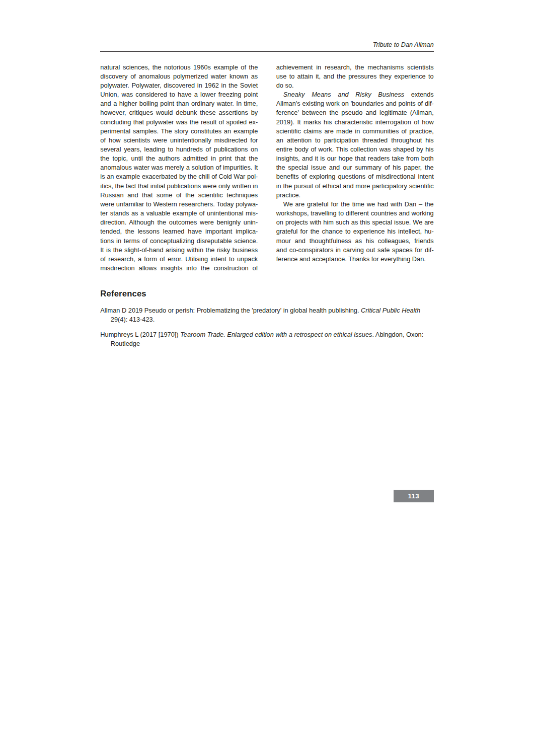Tribute to Dan Allman
natural sciences, the notorious 1960s example of the discovery of anomalous polymerized water known as polywater. Polywater, discovered in 1962 in the Soviet Union, was considered to have a lower freezing point and a higher boiling point than ordinary water. In time, however, critiques would debunk these assertions by concluding that polywater was the result of spoiled experimental samples. The story constitutes an example of how scientists were unintentionally misdirected for several years, leading to hundreds of publications on the topic, until the authors admitted in print that the anomalous water was merely a solution of impurities. It is an example exacerbated by the chill of Cold War politics, the fact that initial publications were only written in Russian and that some of the scientific techniques were unfamiliar to Western researchers. Today polywater stands as a valuable example of unintentional misdirection. Although the outcomes were benignly unintended, the lessons learned have important implications in terms of conceptualizing disreputable science. It is the slight-of-hand arising within the risky business of research, a form of error. Utilising intent to unpack misdirection allows insights into the construction of achievement in research, the mechanisms scientists use to attain it, and the pressures they experience to do so.
Sneaky Means and Risky Business extends Allman's existing work on 'boundaries and points of difference' between the pseudo and legitimate (Allman, 2019). It marks his characteristic interrogation of how scientific claims are made in communities of practice, an attention to participation threaded throughout his entire body of work. This collection was shaped by his insights, and it is our hope that readers take from both the special issue and our summary of his paper, the benefits of exploring questions of misdirectional intent in the pursuit of ethical and more participatory scientific practice.
We are grateful for the time we had with Dan – the workshops, travelling to different countries and working on projects with him such as this special issue. We are grateful for the chance to experience his intellect, humour and thoughtfulness as his colleagues, friends and co-conspirators in carving out safe spaces for difference and acceptance. Thanks for everything Dan.
References
Allman D 2019 Pseudo or perish: Problematizing the 'predatory' in global health publishing. Critical Public Health 29(4): 413-423.
Humphreys L (2017 [1970]) Tearoom Trade. Enlarged edition with a retrospect on ethical issues. Abingdon, Oxon: Routledge
113